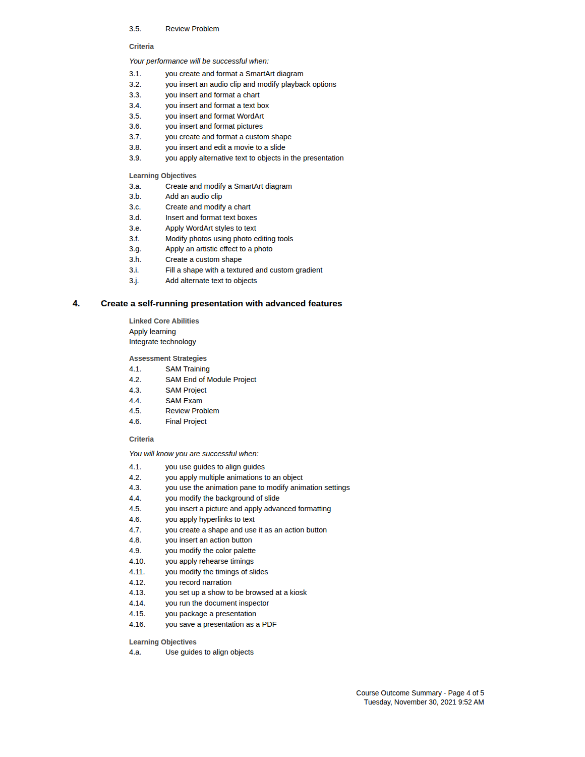| 3.5. | Review Problem |
Criteria
Your performance will be successful when:
| 3.1. | you create and format a SmartArt diagram |
| 3.2. | you insert an audio clip and modify playback options |
| 3.3. | you insert and format a chart |
| 3.4. | you insert and format a text box |
| 3.5. | you insert and format WordArt |
| 3.6. | you insert and format pictures |
| 3.7. | you create and format a custom shape |
| 3.8. | you insert and edit a movie to a slide |
| 3.9. | you apply alternative text to objects in the presentation |
Learning Objectives
| 3.a. | Create and modify a SmartArt diagram |
| 3.b. | Add an audio clip |
| 3.c. | Create and modify a chart |
| 3.d. | Insert and format text boxes |
| 3.e. | Apply WordArt styles to text |
| 3.f. | Modify photos using photo editing tools |
| 3.g. | Apply an artistic effect to a photo |
| 3.h. | Create a custom shape |
| 3.i. | Fill a shape with a textured and custom gradient |
| 3.j. | Add alternate text to objects |
4. Create a self-running presentation with advanced features
Linked Core Abilities
Apply learning
Integrate technology
Assessment Strategies
| 4.1. | SAM Training |
| 4.2. | SAM End of Module Project |
| 4.3. | SAM Project |
| 4.4. | SAM Exam |
| 4.5. | Review Problem |
| 4.6. | Final Project |
Criteria
You will know you are successful when:
| 4.1. | you use guides to align guides |
| 4.2. | you apply multiple animations to an object |
| 4.3. | you use the animation pane to modify animation settings |
| 4.4. | you modify the background of slide |
| 4.5. | you insert a picture and apply advanced formatting |
| 4.6. | you apply hyperlinks to text |
| 4.7. | you create a shape and use it as an action button |
| 4.8. | you insert an action button |
| 4.9. | you modify the color palette |
| 4.10. | you apply rehearse timings |
| 4.11. | you modify the timings of slides |
| 4.12. | you record narration |
| 4.13. | you set up a show to be browsed at a kiosk |
| 4.14. | you run the document inspector |
| 4.15. | you package a presentation |
| 4.16. | you save a presentation as a PDF |
Learning Objectives
| 4.a. | Use guides to align objects |
Course Outcome Summary - Page 4 of 5
Tuesday, November 30, 2021 9:52 AM